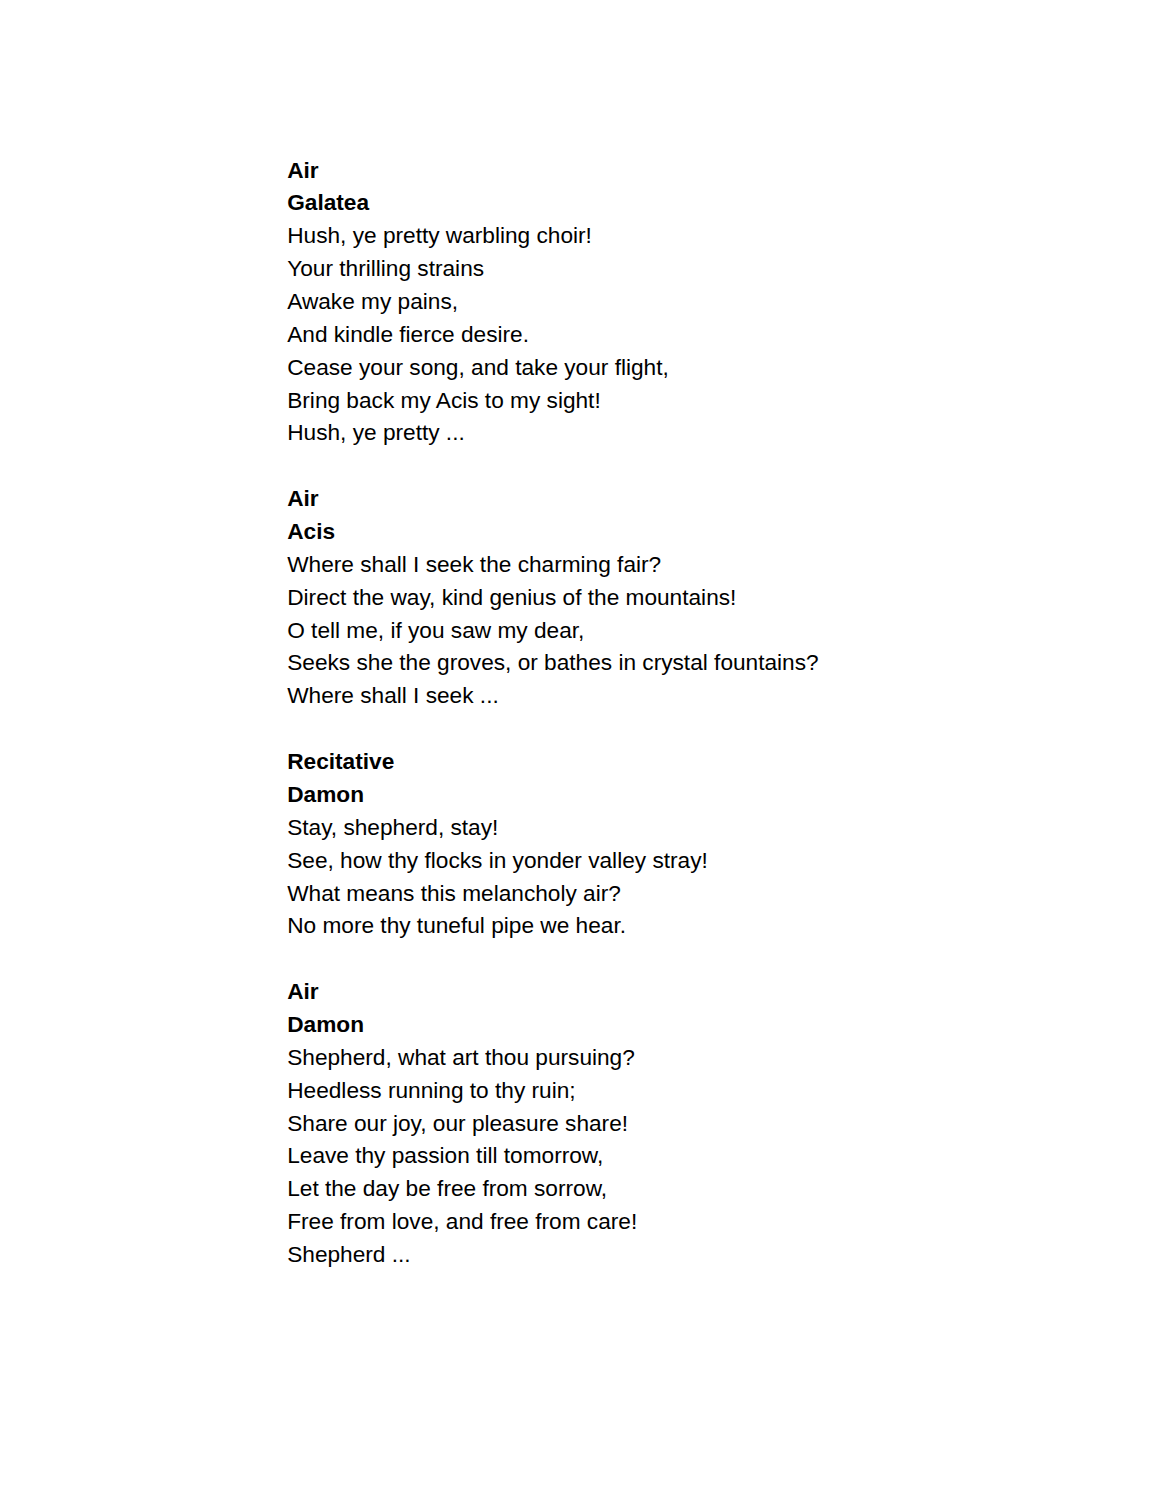Air
Galatea
Hush, ye pretty warbling choir!
Your thrilling strains
Awake my pains,
And kindle fierce desire.
Cease your song, and take your flight,
Bring back my Acis to my sight!
Hush, ye pretty ...
Air
Acis
Where shall I seek the charming fair?
Direct the way, kind genius of the mountains!
O tell me, if you saw my dear,
Seeks she the groves, or bathes in crystal fountains?
Where shall I seek ...
Recitative
Damon
Stay, shepherd, stay!
See, how thy flocks in yonder valley stray!
What means this melancholy air?
No more thy tuneful pipe we hear.
Air
Damon
Shepherd, what art thou pursuing?
Heedless running to thy ruin;
Share our joy, our pleasure share!
Leave thy passion till tomorrow,
Let the day be free from sorrow,
Free from love, and free from care!
Shepherd ...